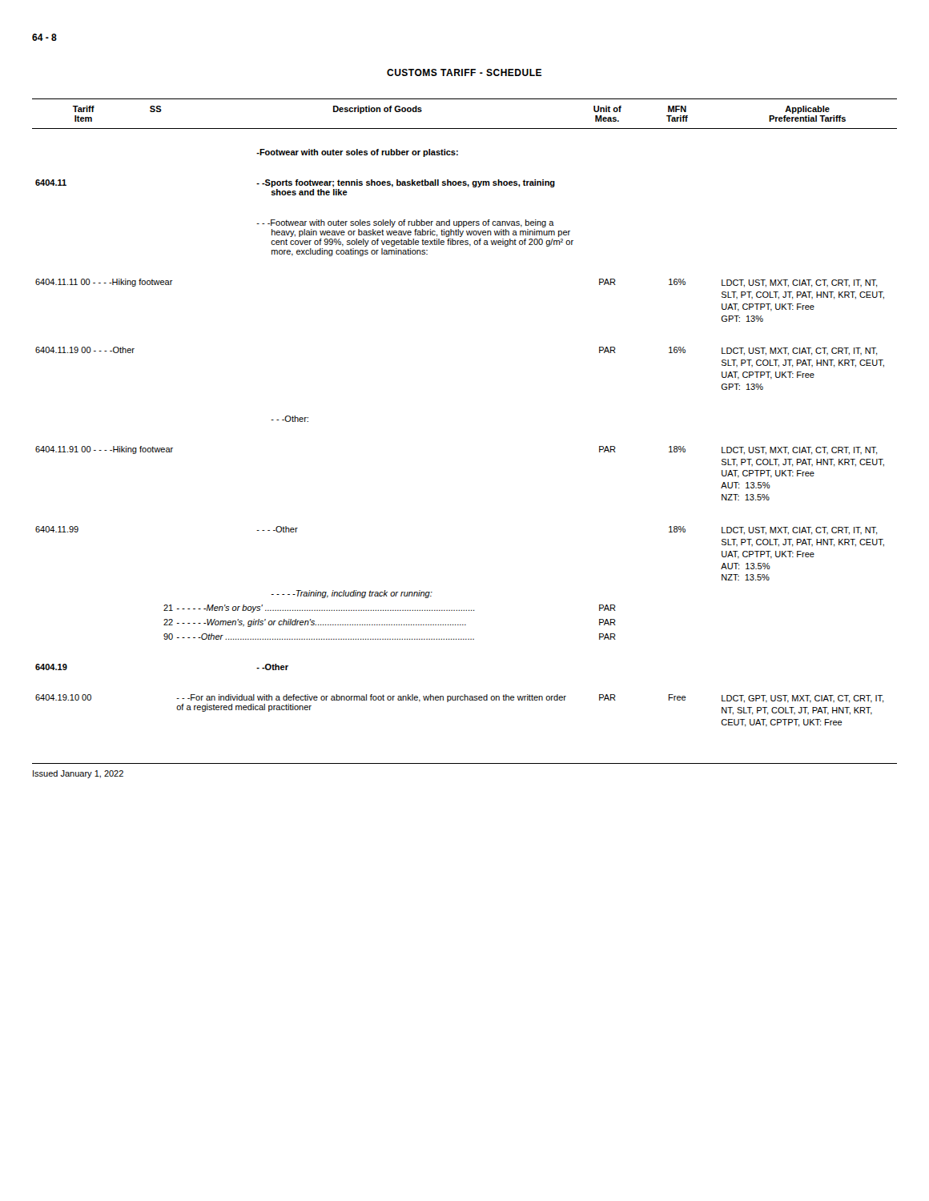64 - 8
CUSTOMS TARIFF - SCHEDULE
| Tariff Item | SS | Description of Goods | Unit of Meas. | MFN Tariff | Applicable Preferential Tariffs |
| --- | --- | --- | --- | --- | --- |
| | | -Footwear with outer soles of rubber or plastics: | | | |
| 6404.11 | | - -Sports footwear; tennis shoes, basketball shoes, gym shoes, training shoes and the like | | | |
| | | - - -Footwear with outer soles solely of rubber and uppers of canvas, being a heavy, plain weave or basket weave fabric, tightly woven with a minimum per cent cover of 99%, solely of vegetable textile fibres, of a weight of 200 g/m² or more, excluding coatings or laminations: | | | |
| 6404.11.11 00 - - - -Hiking footwear | | PAR | 16% | LDCT, UST, MXT, CIAT, CT, CRT, IT, NT, SLT, PT, COLT, JT, PAT, HNT, KRT, CEUT, UAT, CPTPT, UKT: Free GPT: 13% |
| 6404.11.19 00 - - - -Other | | PAR | 16% | LDCT, UST, MXT, CIAT, CT, CRT, IT, NT, SLT, PT, COLT, JT, PAT, HNT, KRT, CEUT, UAT, CPTPT, UKT: Free GPT: 13% |
| | | - - -Other: | | | |
| 6404.11.91 00 - - - -Hiking footwear | | PAR | 18% | LDCT, UST, MXT, CIAT, CT, CRT, IT, NT, SLT, PT, COLT, JT, PAT, HNT, KRT, CEUT, UAT, CPTPT, UKT: Free AUT: 13.5% NZT: 13.5% |
| 6404.11.99 | | - - - -Other | | 18% | LDCT, UST, MXT, CIAT, CT, CRT, IT, NT, SLT, PT, COLT, JT, PAT, HNT, KRT, CEUT, UAT, CPTPT, UKT: Free AUT: 13.5% NZT: 13.5% |
| | | - - - - -Training, including track or running: | | | |
| | 21 | - - - - - -Men's or boys' ...................................................................................... | PAR | | |
| | 22 | - - - - - -Women's, girls' or children's.............................................................. | PAR | | |
| | 90 | - - - - -Other ...................................................................................................... | PAR | | |
| 6404.19 | | - -Other | | | |
| 6404.19.10 00 | - - -For an individual with a defective or abnormal foot or ankle, when purchased on the written order of a registered medical practitioner | PAR | Free | LDCT, GPT, UST, MXT, CIAT, CT, CRT, IT, NT, SLT, PT, COLT, JT, PAT, HNT, KRT, CEUT, UAT, CPTPT, UKT: Free |
Issued January 1, 2022